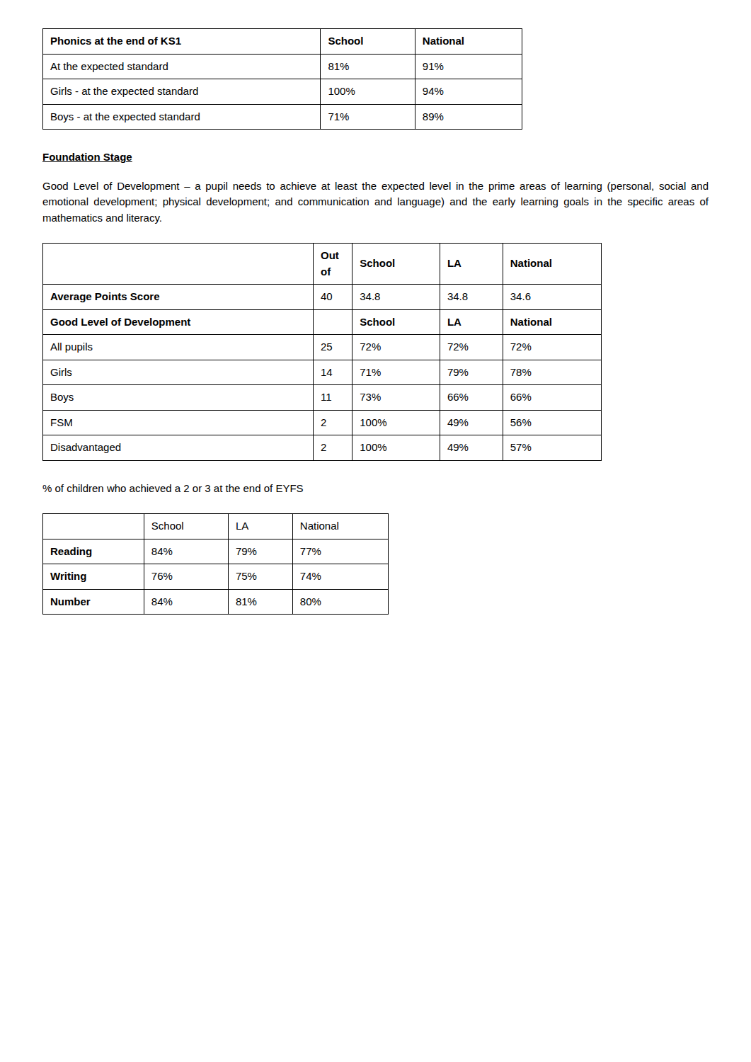| Phonics at the end of KS1 | School | National |
| --- | --- | --- |
| At the expected standard | 81% | 91% |
| Girls - at the expected standard | 100% | 94% |
| Boys - at the expected standard | 71% | 89% |
Foundation Stage
Good Level of Development – a pupil needs to achieve at least the expected level in the prime areas of learning (personal, social and emotional development; physical development; and communication and language) and the early learning goals in the specific areas of mathematics and literacy.
| | Out of | School | LA | National |
| --- | --- | --- | --- | --- |
| Average Points Score | 40 | 34.8 | 34.8 | 34.6 |
| Good Level of Development | | School | LA | National |
| All pupils | 25 | 72% | 72% | 72% |
| Girls | 14 | 71% | 79% | 78% |
| Boys | 11 | 73% | 66% | 66% |
| FSM | 2 | 100% | 49% | 56% |
| Disadvantaged | 2 | 100% | 49% | 57% |
% of children who achieved a 2 or 3 at the end of EYFS
| | School | LA | National |
| Reading | 84% | 79% | 77% |
| Writing | 76% | 75% | 74% |
| Number | 84% | 81% | 80% |